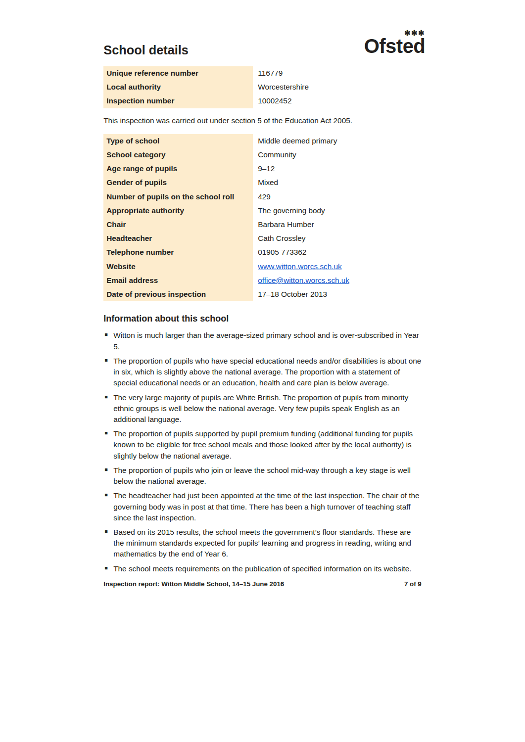✱✱✱
Ofsted
School details
| Unique reference number | 116779 |
| Local authority | Worcestershire |
| Inspection number | 10002452 |
This inspection was carried out under section 5 of the Education Act 2005.
| Type of school | Middle deemed primary |
| School category | Community |
| Age range of pupils | 9–12 |
| Gender of pupils | Mixed |
| Number of pupils on the school roll | 429 |
| Appropriate authority | The governing body |
| Chair | Barbara Humber |
| Headteacher | Cath Crossley |
| Telephone number | 01905 773362 |
| Website | www.witton.worcs.sch.uk |
| Email address | office@witton.worcs.sch.uk |
| Date of previous inspection | 17–18 October 2013 |
Information about this school
Witton is much larger than the average-sized primary school and is over-subscribed in Year 5.
The proportion of pupils who have special educational needs and/or disabilities is about one in six, which is slightly above the national average. The proportion with a statement of special educational needs or an education, health and care plan is below average.
The very large majority of pupils are White British. The proportion of pupils from minority ethnic groups is well below the national average. Very few pupils speak English as an additional language.
The proportion of pupils supported by pupil premium funding (additional funding for pupils known to be eligible for free school meals and those looked after by the local authority) is slightly below the national average.
The proportion of pupils who join or leave the school mid-way through a key stage is well below the national average.
The headteacher had just been appointed at the time of the last inspection. The chair of the governing body was in post at that time. There has been a high turnover of teaching staff since the last inspection.
Based on its 2015 results, the school meets the government’s floor standards. These are the minimum standards expected for pupils’ learning and progress in reading, writing and mathematics by the end of Year 6.
The school meets requirements on the publication of specified information on its website.
Inspection report: Witton Middle School, 14–15 June 2016 7 of 9